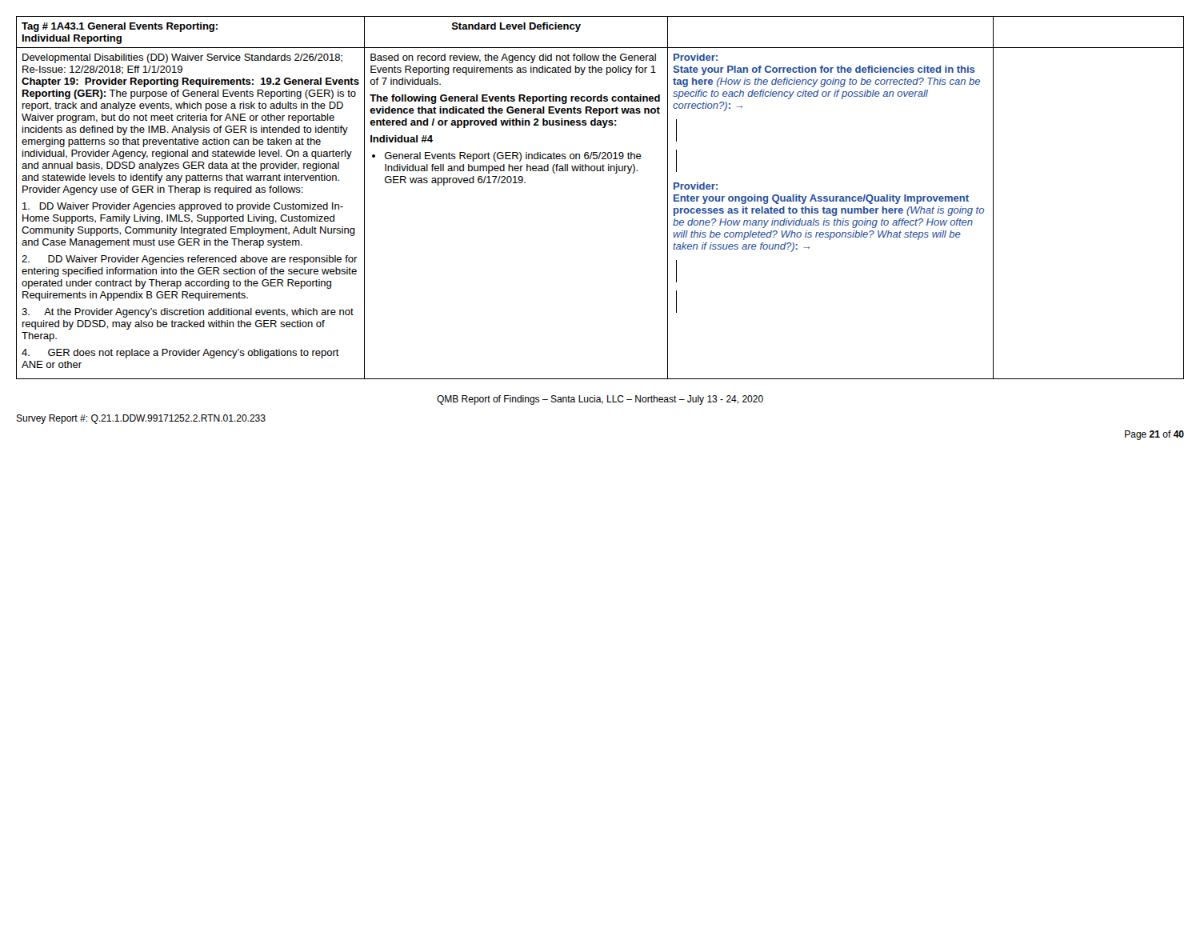| Tag # 1A43.1 General Events Reporting: Individual Reporting | Standard Level Deficiency | | |
| Developmental Disabilities (DD) Waiver Service Standards 2/26/2018; Re-Issue: 12/28/2018; Eff 1/1/2019 Chapter 19: Provider Reporting Requirements: 19.2 General Events Reporting (GER): The purpose of General Events Reporting (GER) is to report, track and analyze events, which pose a risk to adults in the DD Waiver program, but do not meet criteria for ANE or other reportable incidents as defined by the IMB. Analysis of GER is intended to identify emerging patterns so that preventative action can be taken at the individual, Provider Agency, regional and statewide level. On a quarterly and annual basis, DDSD analyzes GER data at the provider, regional and statewide levels to identify any patterns that warrant intervention. Provider Agency use of GER in Therap is required as follows: 1. DD Waiver Provider Agencies approved to provide Customized In-Home Supports, Family Living, IMLS, Supported Living, Customized Community Supports, Community Integrated Employment, Adult Nursing and Case Management must use GER in the Therap system. 2. DD Waiver Provider Agencies referenced above are responsible for entering specified information into the GER section of the secure website operated under contract by Therap according to the GER Reporting Requirements in Appendix B GER Requirements. 3. At the Provider Agency’s discretion additional events, which are not required by DDSD, may also be tracked within the GER section of Therap. 4. GER does not replace a Provider Agency’s obligations to report ANE or other | Based on record review, the Agency did not follow the General Events Reporting requirements as indicated by the policy for 1 of 7 individuals. The following General Events Reporting records contained evidence that indicated the General Events Report was not entered and / or approved within 2 business days: Individual #4 General Events Report (GER) indicates on 6/5/2019 the Individual fell and bumped her head (fall without injury). GER was approved 6/17/2019. | Provider: State your Plan of Correction for the deficiencies cited in this tag here (How is the deficiency going to be corrected? This can be specific to each deficiency cited or if possible an overall correction?) : → Provider: Enter your ongoing Quality Assurance/Quality Improvement processes as it related to this tag number here (What is going to be done? How many individuals is this going to affect? How often will this be completed? Who is responsible? What steps will be taken if issues are found?) : → | |
QMB Report of Findings – Santa Lucia, LLC – Northeast – July 13 - 24, 2020
Survey Report #: Q.21.1.DDW.99171252.2.RTN.01.20.233
Page 21 of 40